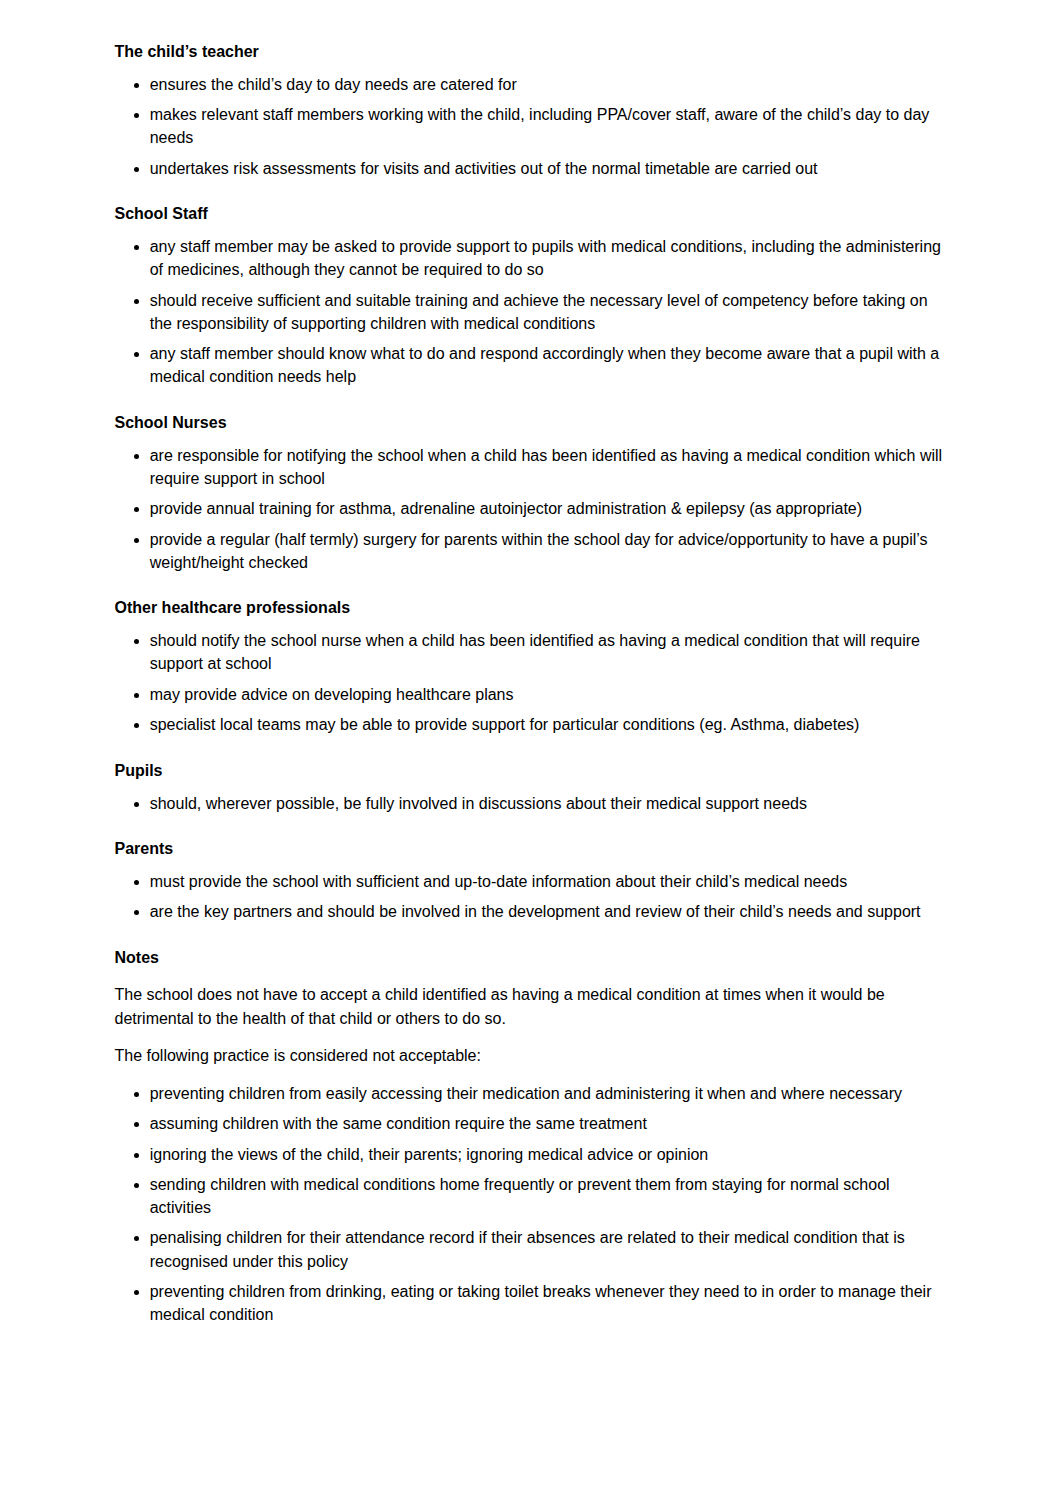The child’s teacher
ensures the child’s day to day needs are catered for
makes relevant staff members working with the child, including PPA/cover staff, aware of the child’s day to day needs
undertakes risk assessments for visits and activities out of the normal timetable are carried out
School Staff
any staff member may be asked to provide support to pupils with medical conditions, including the administering of medicines, although they cannot be required to do so
should receive sufficient and suitable training and achieve the necessary level of competency before taking on the responsibility of supporting children with medical conditions
any staff member should know what to do and respond accordingly when they become aware that a pupil with a medical condition needs help
School Nurses
are responsible for notifying the school when a child has been identified as having a medical condition which will require support in school
provide annual training for asthma, adrenaline autoinjector administration & epilepsy (as appropriate)
provide a regular (half termly) surgery for parents within the school day for advice/opportunity to have a pupil’s weight/height checked
Other healthcare professionals
should notify the school nurse when a child has been identified as having a medical condition that will require support at school
may provide advice on developing healthcare plans
specialist local teams may be able to provide support for particular conditions (eg. Asthma, diabetes)
Pupils
should, wherever possible, be fully involved in discussions about their medical support needs
Parents
must provide the school with sufficient and up-to-date information about their child’s medical needs
are the key partners and should be involved in the development and review of their child’s needs and support
Notes
The school does not have to accept a child identified as having a medical condition at times when it would be detrimental to the health of that child or others to do so.
The following practice is considered not acceptable:
preventing children from easily accessing their medication and administering it when and where necessary
assuming children with the same condition require the same treatment
ignoring the views of the child, their parents; ignoring medical advice or opinion
sending children with medical conditions home frequently or prevent them from staying for normal school activities
penalising children for their attendance record if their absences are related to their medical condition that is recognised under this policy
preventing children from drinking, eating or taking toilet breaks whenever they need to in order to manage their medical condition